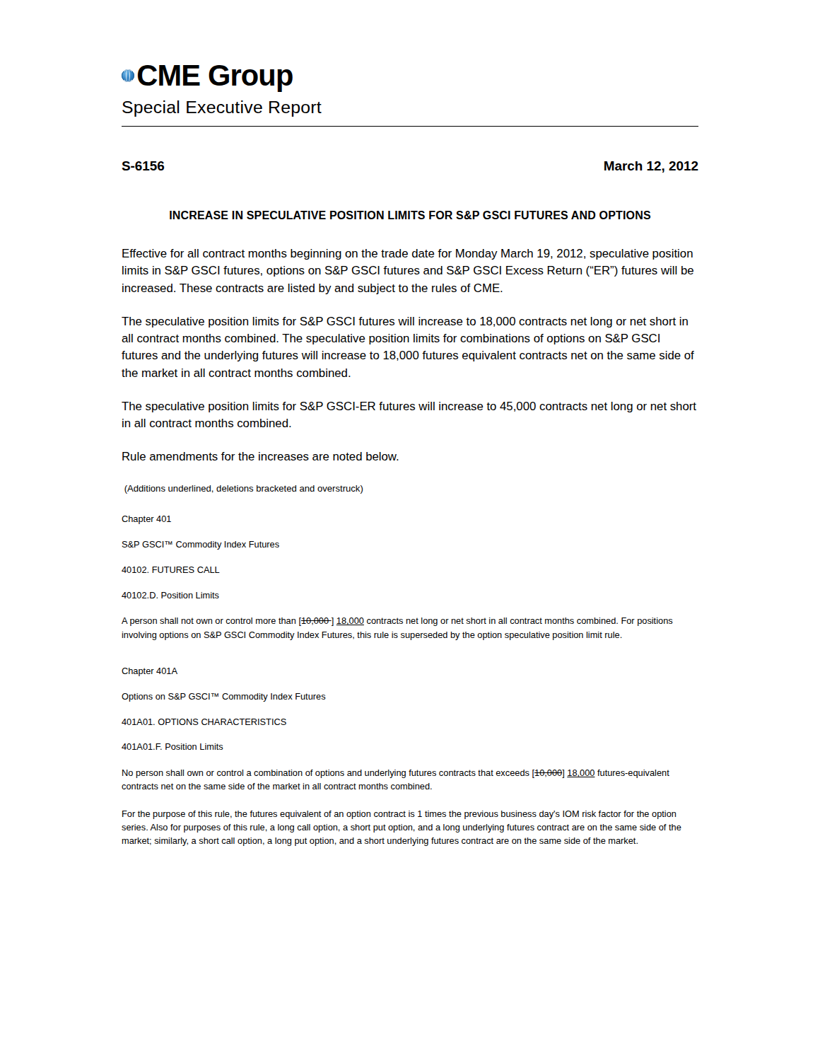CME Group
Special Executive Report
S-6156 March 12, 2012
INCREASE IN SPECULATIVE POSITION LIMITS FOR S&P GSCI FUTURES AND OPTIONS
Effective for all contract months beginning on the trade date for Monday March 19, 2012, speculative position limits in S&P GSCI futures, options on S&P GSCI futures and S&P GSCI Excess Return (“ER”) futures will be increased. These contracts are listed by and subject to the rules of CME.
The speculative position limits for S&P GSCI futures will increase to 18,000 contracts net long or net short in all contract months combined. The speculative position limits for combinations of options on S&P GSCI futures and the underlying futures will increase to 18,000 futures equivalent contracts net on the same side of the market in all contract months combined.
The speculative position limits for S&P GSCI-ER futures will increase to 45,000 contracts net long or net short in all contract months combined.
Rule amendments for the increases are noted below.
(Additions underlined, deletions bracketed and overstruck)
Chapter 401
S&P GSCI™ Commodity Index Futures
40102. FUTURES CALL
40102.D. Position Limits
A person shall not own or control more than [10,000 ] 18,000 contracts net long or net short in all contract months combined. For positions involving options on S&P GSCI Commodity Index Futures, this rule is superseded by the option speculative position limit rule.
Chapter 401A
Options on S&P GSCI™ Commodity Index Futures
401A01. OPTIONS CHARACTERISTICS
401A01.F. Position Limits
No person shall own or control a combination of options and underlying futures contracts that exceeds [10,000] 18,000 futures-equivalent contracts net on the same side of the market in all contract months combined.
For the purpose of this rule, the futures equivalent of an option contract is 1 times the previous business day's IOM risk factor for the option series. Also for purposes of this rule, a long call option, a short put option, and a long underlying futures contract are on the same side of the market; similarly, a short call option, a long put option, and a short underlying futures contract are on the same side of the market.